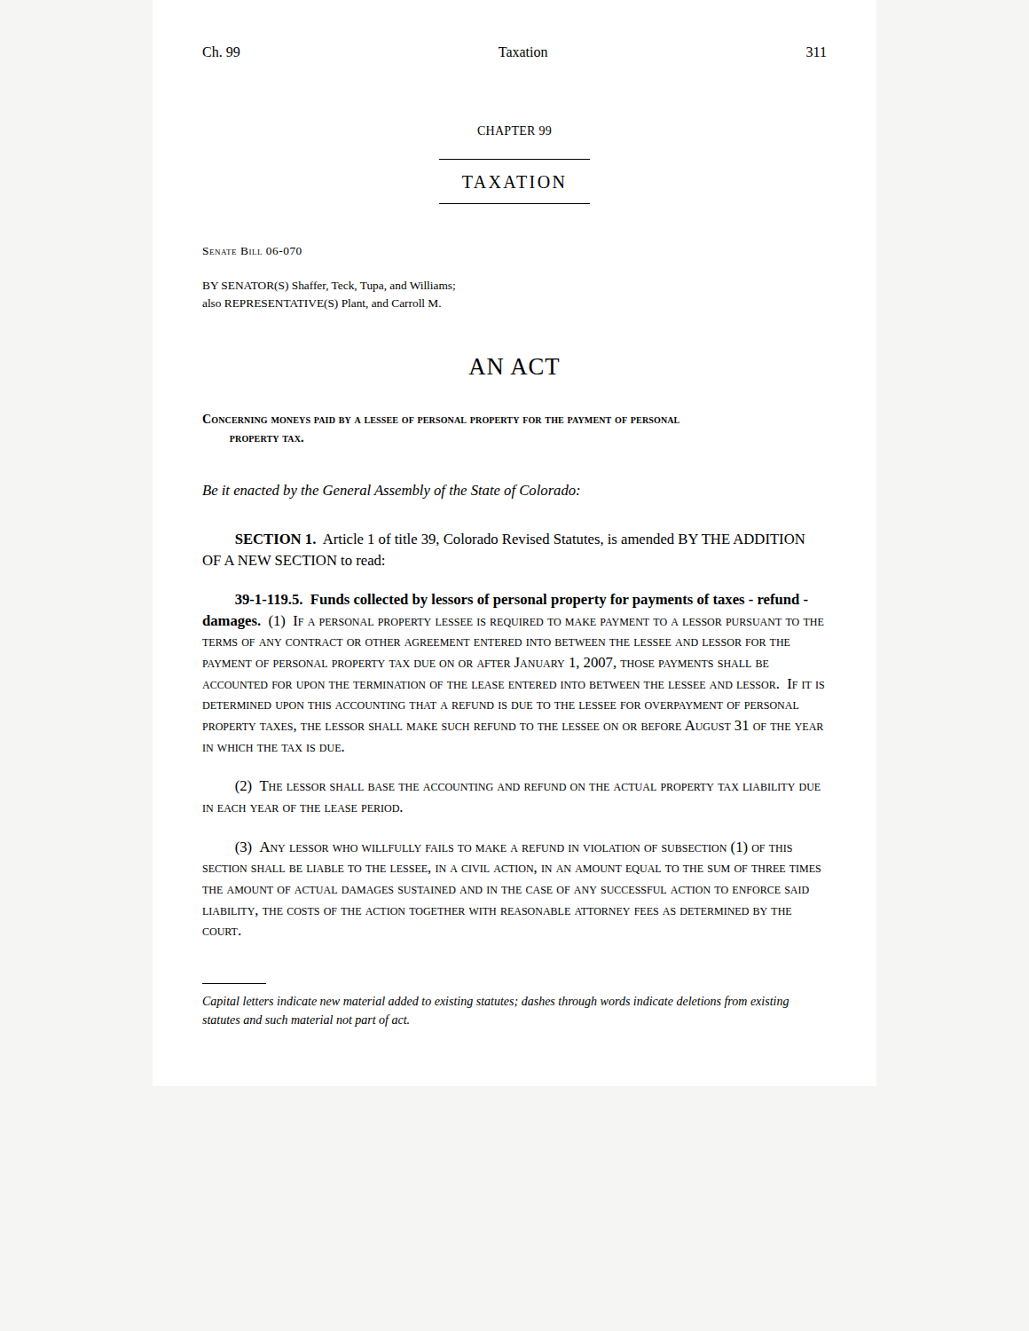Ch. 99
Taxation
311
CHAPTER 99
TAXATION
Senate Bill 06-070
BY SENATOR(S) Shaffer, Teck, Tupa, and Williams;
also REPRESENTATIVE(S) Plant, and Carroll M.
AN ACT
Concerning moneys paid by a lessee of personal property for the payment of personal property tax.
Be it enacted by the General Assembly of the State of Colorado:
SECTION 1. Article 1 of title 39, Colorado Revised Statutes, is amended BY THE ADDITION OF A NEW SECTION to read:
39-1-119.5. Funds collected by lessors of personal property for payments of taxes - refund - damages. (1) If a personal property lessee is required to make payment to a lessor pursuant to the terms of any contract or other agreement entered into between the lessee and lessor for the payment of personal property tax due on or after January 1, 2007, those payments shall be accounted for upon the termination of the lease entered into between the lessee and lessor. If it is determined upon this accounting that a refund is due to the lessee for overpayment of personal property taxes, the lessor shall make such refund to the lessee on or before August 31 of the year in which the tax is due.
(2) The lessor shall base the accounting and refund on the actual property tax liability due in each year of the lease period.
(3) Any lessor who willfully fails to make a refund in violation of subsection (1) of this section shall be liable to the lessee, in a civil action, in an amount equal to the sum of three times the amount of actual damages sustained and in the case of any successful action to enforce said liability, the costs of the action together with reasonable attorney fees as determined by the court.
Capital letters indicate new material added to existing statutes; dashes through words indicate deletions from existing statutes and such material not part of act.